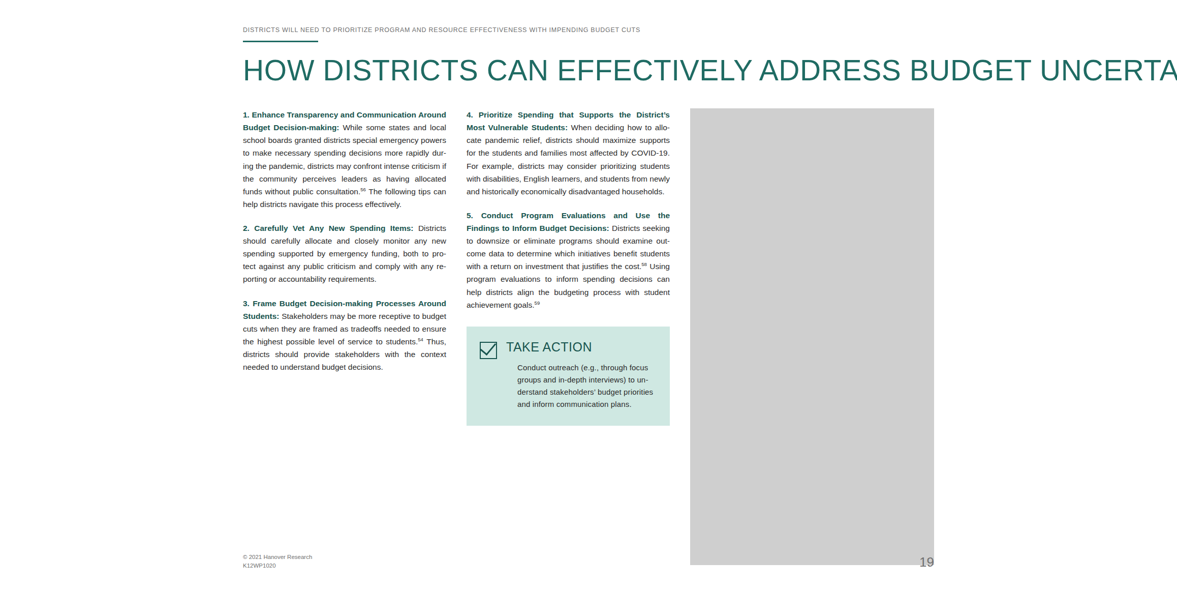Districts will need to prioritize program and resource effectiveness with impending budget cuts
How Districts Can Effectively Address Budget Uncertainty
1. Enhance Transparency and Communication Around Budget Decision-making: While some states and local school boards granted districts special emergency powers to make necessary spending decisions more rapidly during the pandemic, districts may confront intense criticism if the community perceives leaders as having allocated funds without public consultation.56 The following tips can help districts navigate this process effectively.
2. Carefully Vet Any New Spending Items: Districts should carefully allocate and closely monitor any new spending supported by emergency funding, both to protect against any public criticism and comply with any reporting or accountability requirements.
3. Frame Budget Decision-making Processes Around Students: Stakeholders may be more receptive to budget cuts when they are framed as tradeoffs needed to ensure the highest possible level of service to students.54 Thus, districts should provide stakeholders with the context needed to understand budget decisions.
4. Prioritize Spending that Supports the District’s Most Vulnerable Students: When deciding how to allocate pandemic relief, districts should maximize supports for the students and families most affected by COVID-19. For example, districts may consider prioritizing students with disabilities, English learners, and students from newly and historically economically disadvantaged households.
5. Conduct Program Evaluations and Use the Findings to Inform Budget Decisions: Districts seeking to downsize or eliminate programs should examine outcome data to determine which initiatives benefit students with a return on investment that justifies the cost.58 Using program evaluations to inform spending decisions can help districts align the budgeting process with student achievement goals.59
TAKE ACTION
Conduct outreach (e.g., through focus groups and in-depth interviews) to understand stakeholders’ budget priorities and inform communication plans.
© 2021 Hanover Research
K12WP1020
19